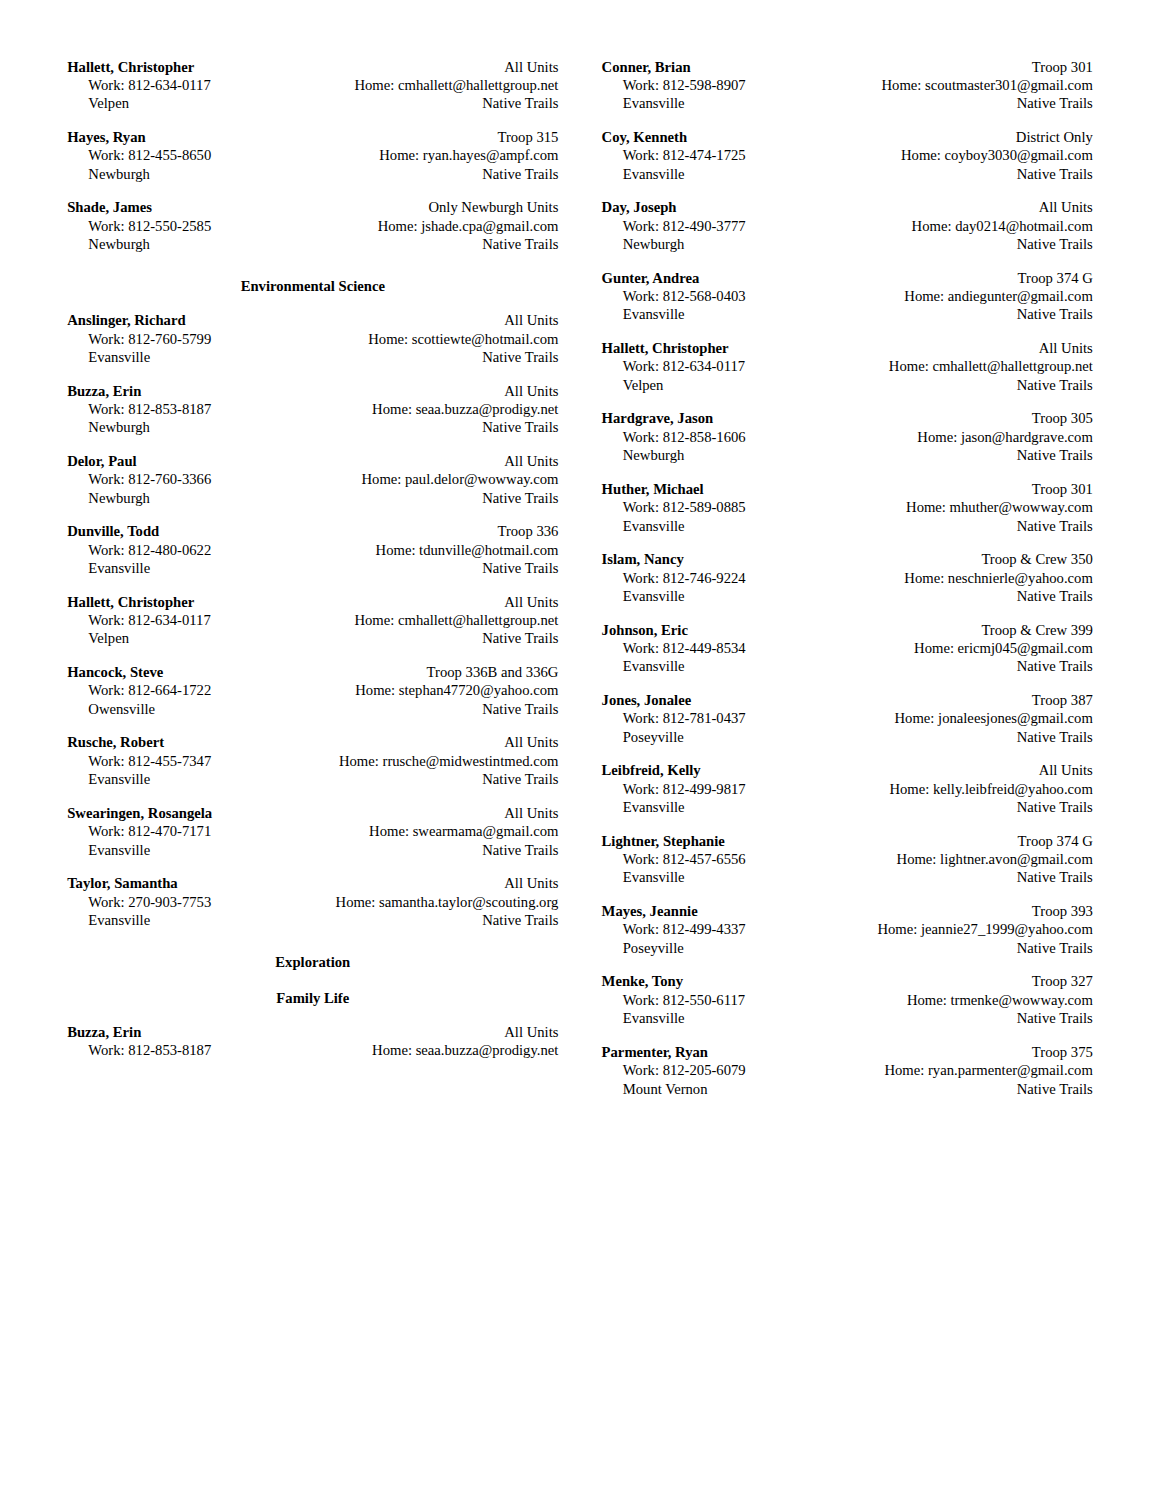Hallett, Christopher All Units
Work: 812-634-0117 Home: cmhallett@hallettgroup.net
Velpen Native Trails
Hayes, Ryan Troop 315
Work: 812-455-8650 Home: ryan.hayes@ampf.com
Newburgh Native Trails
Shade, James Only Newburgh Units
Work: 812-550-2585 Home: jshade.cpa@gmail.com
Newburgh Native Trails
Environmental Science
Anslinger, Richard All Units
Work: 812-760-5799 Home: scottiewte@hotmail.com
Evansville Native Trails
Buzza, Erin All Units
Work: 812-853-8187 Home: seaa.buzza@prodigy.net
Newburgh Native Trails
Delor, Paul All Units
Work: 812-760-3366 Home: paul.delor@wowway.com
Newburgh Native Trails
Dunville, Todd Troop 336
Work: 812-480-0622 Home: tdunville@hotmail.com
Evansville Native Trails
Hallett, Christopher All Units
Work: 812-634-0117 Home: cmhallett@hallettgroup.net
Velpen Native Trails
Hancock, Steve Troop 336B and 336G
Work: 812-664-1722 Home: stephan47720@yahoo.com
Owensville Native Trails
Rusche, Robert All Units
Work: 812-455-7347 Home: rrusche@midwestintmed.com
Evansville Native Trails
Swearingen, Rosangela All Units
Work: 812-470-7171 Home: swearmama@gmail.com
Evansville Native Trails
Taylor, Samantha All Units
Work: 270-903-7753 Home: samantha.taylor@scouting.org
Evansville Native Trails
Exploration
Family Life
Buzza, Erin All Units
Work: 812-853-8187 Home: seaa.buzza@prodigy.net
Conner, Brian Troop 301
Work: 812-598-8907 Home: scoutmaster301@gmail.com
Evansville Native Trails
Coy, Kenneth District Only
Work: 812-474-1725 Home: coyboy3030@gmail.com
Evansville Native Trails
Day, Joseph All Units
Work: 812-490-3777 Home: day0214@hotmail.com
Newburgh Native Trails
Gunter, Andrea Troop 374 G
Work: 812-568-0403 Home: andiegunter@gmail.com
Evansville Native Trails
Hallett, Christopher All Units
Work: 812-634-0117 Home: cmhallett@hallettgroup.net
Velpen Native Trails
Hardgrave, Jason Troop 305
Work: 812-858-1606 Home: jason@hardgrave.com
Newburgh Native Trails
Huther, Michael Troop 301
Work: 812-589-0885 Home: mhuther@wowway.com
Evansville Native Trails
Islam, Nancy Troop & Crew 350
Work: 812-746-9224 Home: neschnierle@yahoo.com
Evansville Native Trails
Johnson, Eric Troop & Crew 399
Work: 812-449-8534 Home: ericmj045@gmail.com
Evansville Native Trails
Jones, Jonalee Troop 387
Work: 812-781-0437 Home: jonaleesjones@gmail.com
Poseyville Native Trails
Leibfreid, Kelly All Units
Work: 812-499-9817 Home: kelly.leibfreid@yahoo.com
Evansville Native Trails
Lightner, Stephanie Troop 374 G
Work: 812-457-6556 Home: lightner.avon@gmail.com
Evansville Native Trails
Mayes, Jeannie Troop 393
Work: 812-499-4337 Home: jeannie27_1999@yahoo.com
Poseyville Native Trails
Menke, Tony Troop 327
Work: 812-550-6117 Home: trmenke@wowway.com
Evansville Native Trails
Parmenter, Ryan Troop 375
Work: 812-205-6079 Home: ryan.parmenter@gmail.com
Mount Vernon Native Trails